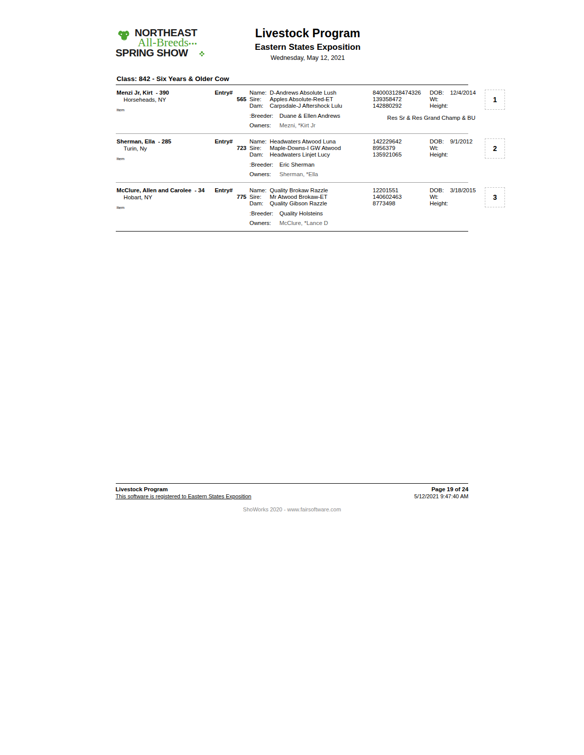NORTHEAST
All-Breeds•••
SPRING SHOW
Livestock Program
Eastern States Exposition
Wednesday, May 12, 2021
Class: 842 - Six Years & Older Cow
Menzi Jr, Kirt - 390
Horseheads, NY
Item
Entry# 565
Name: D-Andrews Absolute Lush
Sire: Apples Absolute-Red-ET
Dam: Carpsdale-J Aftershock Lulu
:Breeder: Duane & Ellen Andrews
Owners: Mezni, *Kirt Jr
840003128474326
139358472
142880292
DOB: 12/4/2014
Wt:
Height:
1
Res Sr & Res Grand Champ & BU
Sherman, Ella - 285
Turin, Ny
Item
Entry# 723
Name: Headwaters Atwood Luna
Sire: Maple-Downs-I GW Atwood
Dam: Headwaters Linjet Lucy
:Breeder: Eric Sherman
Owners: Sherman, *Ella
142229642
8956379
135921065
DOB: 9/1/2012
Wt:
Height:
2
McClure, Allen and Carolee - 34
Hobart, NY
Item
Entry# 775
Name: Quality Brokaw Razzle
Sire: Mr Atwood Brokaw-ET
Dam: Quality Gibson Razzle
:Breeder: Quality Holsteins
Owners: McClure, *Lance D
12201551
140602463
8773498
DOB: 3/18/2015
Wt:
Height:
3
Livestock Program
Page 19 of 24
This software is registered to Eastern States Exposition
5/12/2021 9:47:40 AM
ShoWorks 2020 - www.fairsoftware.com